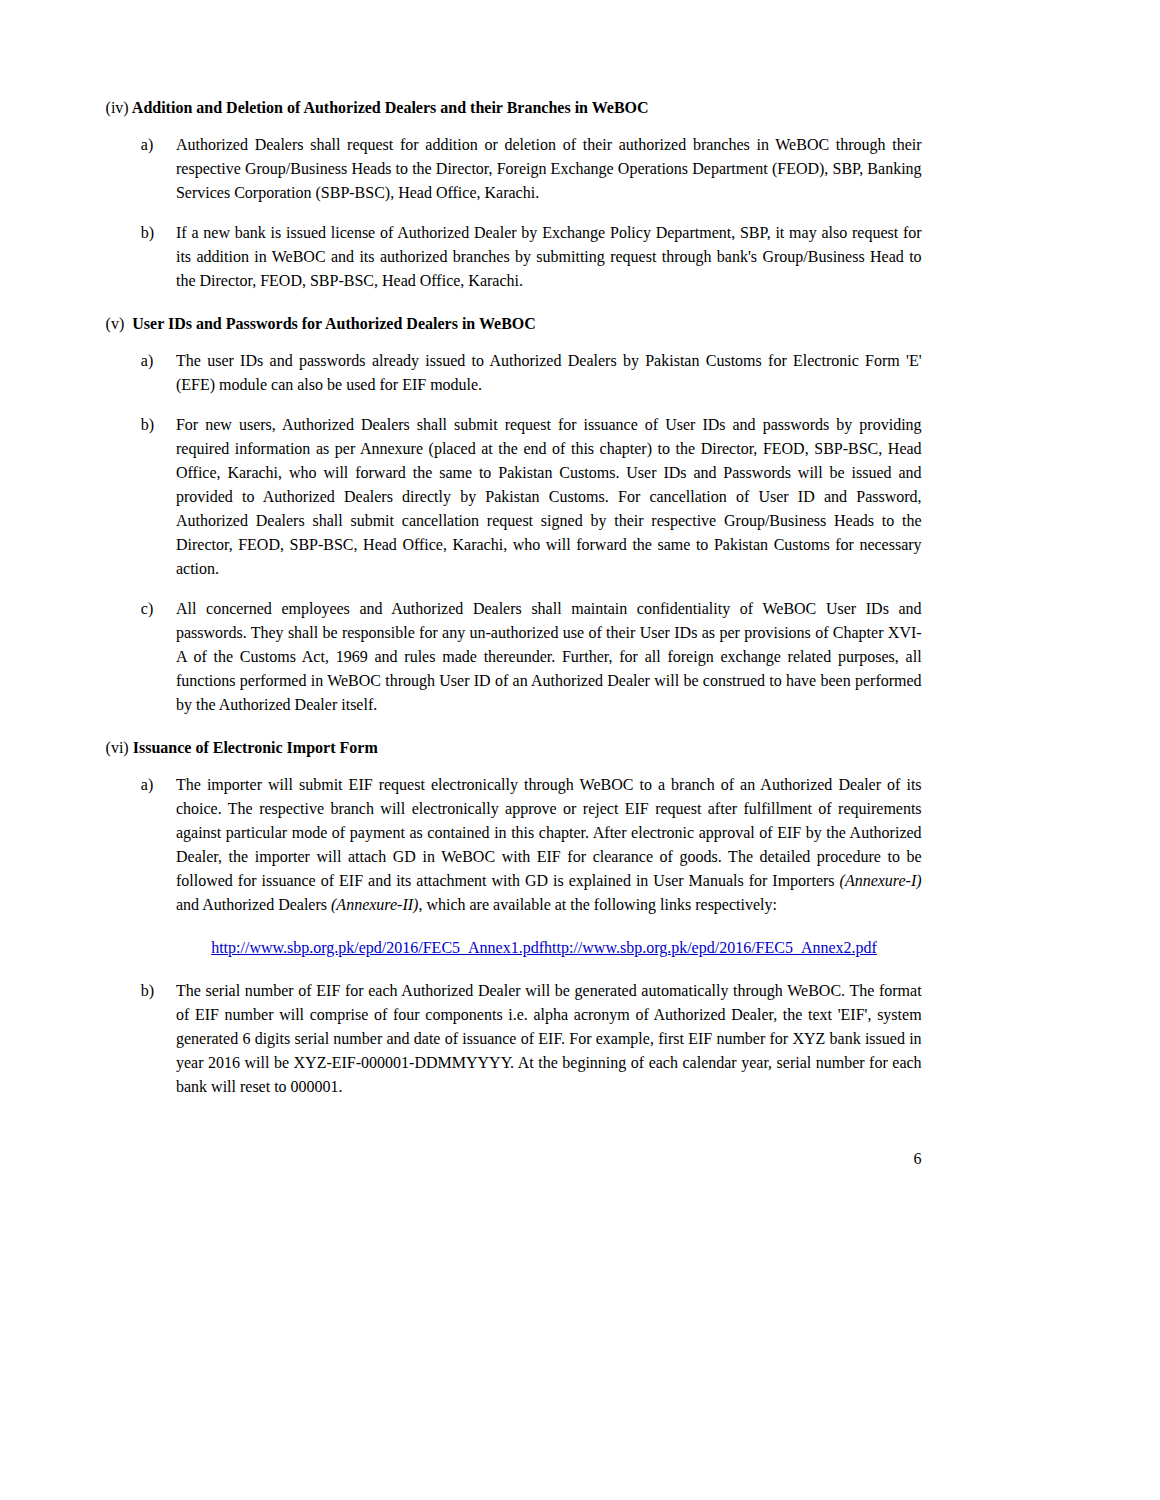(iv) Addition and Deletion of Authorized Dealers and their Branches in WeBOC
Authorized Dealers shall request for addition or deletion of their authorized branches in WeBOC through their respective Group/Business Heads to the Director, Foreign Exchange Operations Department (FEOD), SBP, Banking Services Corporation (SBP-BSC), Head Office, Karachi.
If a new bank is issued license of Authorized Dealer by Exchange Policy Department, SBP, it may also request for its addition in WeBOC and its authorized branches by submitting request through bank's Group/Business Head to the Director, FEOD, SBP-BSC, Head Office, Karachi.
(v) User IDs and Passwords for Authorized Dealers in WeBOC
The user IDs and passwords already issued to Authorized Dealers by Pakistan Customs for Electronic Form 'E' (EFE) module can also be used for EIF module.
For new users, Authorized Dealers shall submit request for issuance of User IDs and passwords by providing required information as per Annexure (placed at the end of this chapter) to the Director, FEOD, SBP-BSC, Head Office, Karachi, who will forward the same to Pakistan Customs. User IDs and Passwords will be issued and provided to Authorized Dealers directly by Pakistan Customs. For cancellation of User ID and Password, Authorized Dealers shall submit cancellation request signed by their respective Group/Business Heads to the Director, FEOD, SBP-BSC, Head Office, Karachi, who will forward the same to Pakistan Customs for necessary action.
All concerned employees and Authorized Dealers shall maintain confidentiality of WeBOC User IDs and passwords. They shall be responsible for any un-authorized use of their User IDs as per provisions of Chapter XVI-A of the Customs Act, 1969 and rules made thereunder. Further, for all foreign exchange related purposes, all functions performed in WeBOC through User ID of an Authorized Dealer will be construed to have been performed by the Authorized Dealer itself.
(vi) Issuance of Electronic Import Form
The importer will submit EIF request electronically through WeBOC to a branch of an Authorized Dealer of its choice. The respective branch will electronically approve or reject EIF request after fulfillment of requirements against particular mode of payment as contained in this chapter. After electronic approval of EIF by the Authorized Dealer, the importer will attach GD in WeBOC with EIF for clearance of goods. The detailed procedure to be followed for issuance of EIF and its attachment with GD is explained in User Manuals for Importers (Annexure-I) and Authorized Dealers (Annexure-II), which are available at the following links respectively:
http://www.sbp.org.pk/epd/2016/FEC5_Annex1.pdf http://www.sbp.org.pk/epd/2016/FEC5_Annex2.pdf
The serial number of EIF for each Authorized Dealer will be generated automatically through WeBOC. The format of EIF number will comprise of four components i.e. alpha acronym of Authorized Dealer, the text 'EIF', system generated 6 digits serial number and date of issuance of EIF. For example, first EIF number for XYZ bank issued in year 2016 will be XYZ-EIF-000001-DDMMYYYY. At the beginning of each calendar year, serial number for each bank will reset to 000001.
6